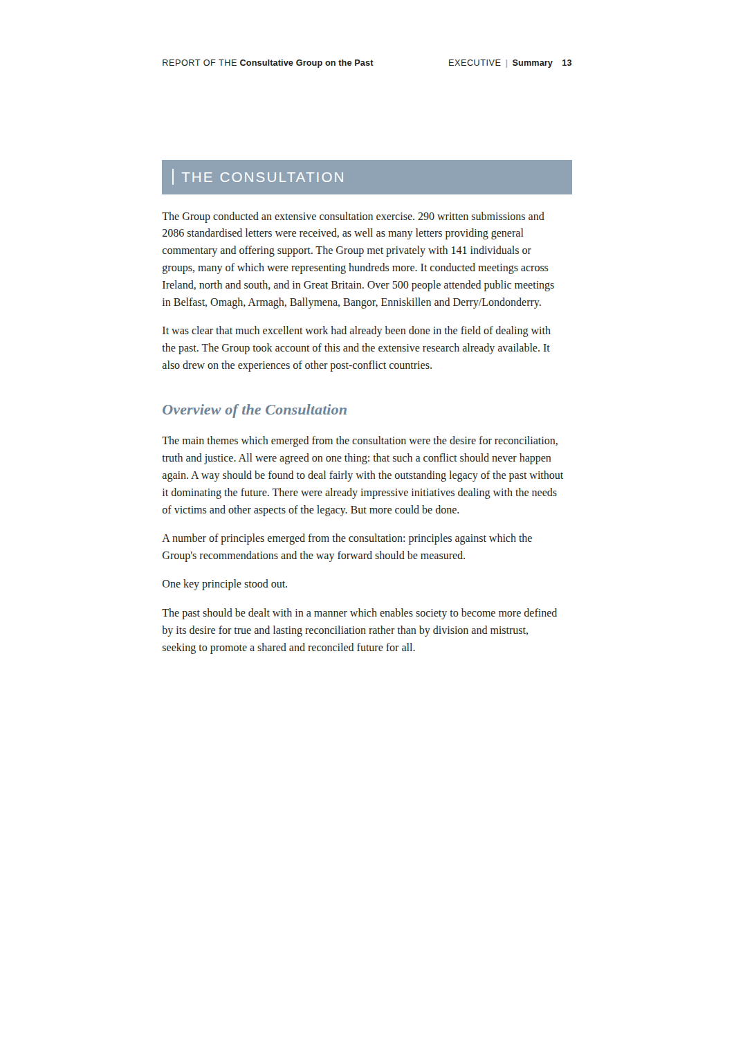Report of the Consultative Group on the Past
Executive|Summary 13
The Consultation
The Group conducted an extensive consultation exercise. 290 written submissions and 2086 standardised letters were received, as well as many letters providing general commentary and offering support. The Group met privately with 141 individuals or groups, many of which were representing hundreds more. It conducted meetings across Ireland, north and south, and in Great Britain. Over 500 people attended public meetings in Belfast, Omagh, Armagh, Ballymena, Bangor, Enniskillen and Derry/Londonderry.
It was clear that much excellent work had already been done in the field of dealing with the past. The Group took account of this and the extensive research already available. It also drew on the experiences of other post-conflict countries.
Overview of the Consultation
The main themes which emerged from the consultation were the desire for reconciliation, truth and justice. All were agreed on one thing: that such a conflict should never happen again. A way should be found to deal fairly with the outstanding legacy of the past without it dominating the future. There were already impressive initiatives dealing with the needs of victims and other aspects of the legacy. But more could be done.
A number of principles emerged from the consultation: principles against which the Group's recommendations and the way forward should be measured.
One key principle stood out.
The past should be dealt with in a manner which enables society to become more defined by its desire for true and lasting reconciliation rather than by division and mistrust, seeking to promote a shared and reconciled future for all.